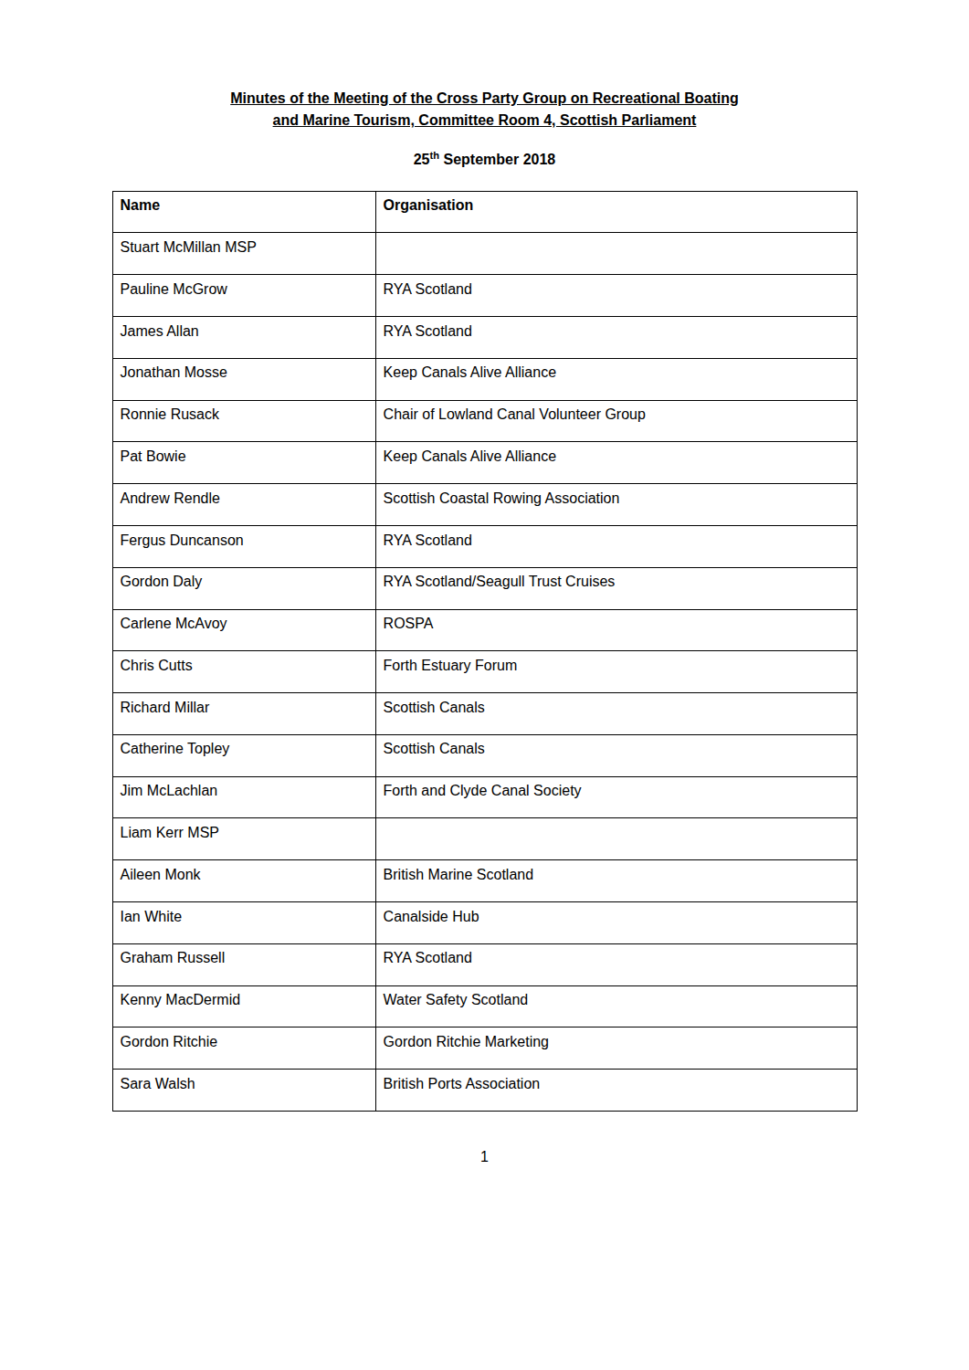Minutes of the Meeting of the Cross Party Group on Recreational Boating
and Marine Tourism, Committee Room 4, Scottish Parliament
25th September 2018
| Name | Organisation |
| --- | --- |
| Stuart McMillan MSP | |
| Pauline McGrow | RYA Scotland |
| James Allan | RYA Scotland |
| Jonathan Mosse | Keep Canals Alive Alliance |
| Ronnie Rusack | Chair of Lowland Canal Volunteer Group |
| Pat Bowie | Keep Canals Alive Alliance |
| Andrew Rendle | Scottish Coastal Rowing Association |
| Fergus Duncanson | RYA Scotland |
| Gordon Daly | RYA Scotland/Seagull Trust Cruises |
| Carlene McAvoy | ROSPA |
| Chris Cutts | Forth Estuary Forum |
| Richard Millar | Scottish Canals |
| Catherine Topley | Scottish Canals |
| Jim McLachlan | Forth and Clyde Canal Society |
| Liam Kerr MSP | |
| Aileen Monk | British Marine Scotland |
| Ian White | Canalside Hub |
| Graham Russell | RYA Scotland |
| Kenny MacDermid | Water Safety Scotland |
| Gordon Ritchie | Gordon Ritchie Marketing |
| Sara Walsh | British Ports Association |
1